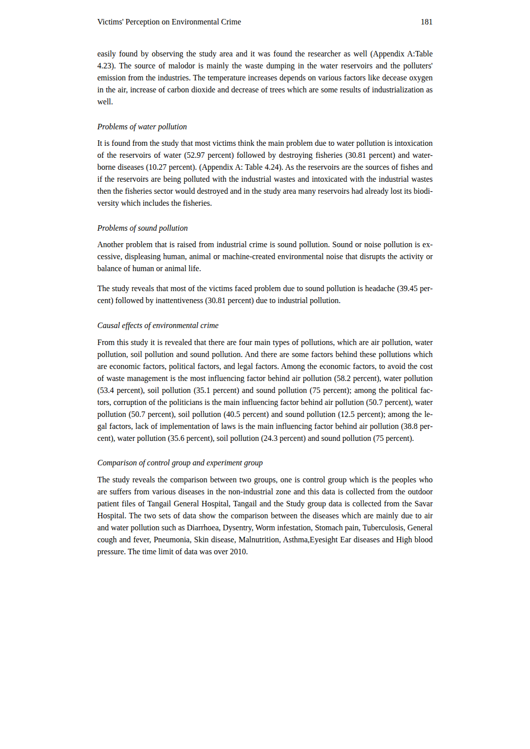Victims' Perception on Environmental Crime 181
easily found by observing the study area and it was found the researcher as well (Appendix A:Table 4.23). The source of malodor is mainly the waste dumping in the water reservoirs and the polluters' emission from the industries. The temperature increases depends on various factors like decease oxygen in the air, increase of carbon dioxide and decrease of trees which are some results of industrialization as well.
Problems of water pollution
It is found from the study that most victims think the main problem due to water pollution is intoxication of the reservoirs of water (52.97 percent) followed by destroying fisheries (30.81 percent) and water-borne diseases (10.27 percent). (Appendix A: Table 4.24). As the reservoirs are the sources of fishes and if the reservoirs are being polluted with the industrial wastes and intoxicated with the industrial wastes then the fisheries sector would destroyed and in the study area many reservoirs had already lost its biodiversity which includes the fisheries.
Problems of sound pollution
Another problem that is raised from industrial crime is sound pollution. Sound or noise pollution is excessive, displeasing human, animal or machine-created environmental noise that disrupts the activity or balance of human or animal life.
The study reveals that most of the victims faced problem due to sound pollution is headache (39.45 percent) followed by inattentiveness (30.81 percent) due to industrial pollution.
Causal effects of environmental crime
From this study it is revealed that there are four main types of pollutions, which are air pollution, water pollution, soil pollution and sound pollution. And there are some factors behind these pollutions which are economic factors, political factors, and legal factors. Among the economic factors, to avoid the cost of waste management is the most influencing factor behind air pollution (58.2 percent), water pollution (53.4 percent), soil pollution (35.1 percent) and sound pollution (75 percent); among the political factors, corruption of the politicians is the main influencing factor behind air pollution (50.7 percent), water pollution (50.7 percent), soil pollution (40.5 percent) and sound pollution (12.5 percent); among the legal factors, lack of implementation of laws is the main influencing factor behind air pollution (38.8 percent), water pollution (35.6 percent), soil pollution (24.3 percent) and sound pollution (75 percent).
Comparison of control group and experiment group
The study reveals the comparison between two groups, one is control group which is the peoples who are suffers from various diseases in the non-industrial zone and this data is collected from the outdoor patient files of Tangail General Hospital, Tangail and the Study group data is collected from the Savar Hospital. The two sets of data show the comparison between the diseases which are mainly due to air and water pollution such as Diarrhoea, Dysentry, Worm infestation, Stomach pain, Tuberculosis, General cough and fever, Pneumonia, Skin disease, Malnutrition, Asthma,Eyesight Ear diseases and High blood pressure. The time limit of data was over 2010.